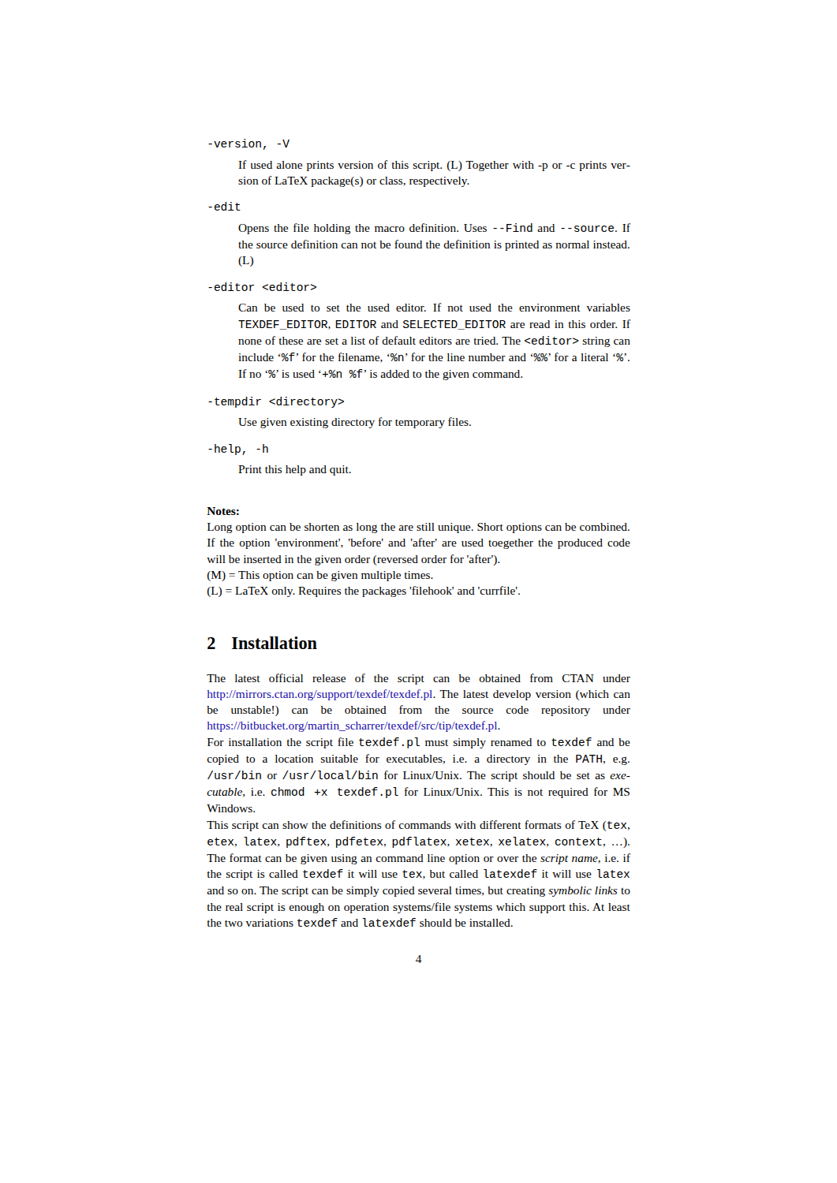-version, -V
If used alone prints version of this script. (L) Together with -p or -c prints version of LaTeX package(s) or class, respectively.
-edit
Opens the file holding the macro definition. Uses --Find and --source. If the source definition can not be found the definition is printed as normal instead. (L)
-editor <editor>
Can be used to set the used editor. If not used the environment variables TEXDEF_EDITOR, EDITOR and SELECTED_EDITOR are read in this order. If none of these are set a list of default editors are tried. The <editor> string can include ‘%f’ for the filename, ‘%n’ for the line number and ‘%%’ for a literal ‘%’. If no ‘%’ is used ‘+%n %f’ is added to the given command.
-tempdir <directory>
Use given existing directory for temporary files.
-help, -h
Print this help and quit.
Notes:
Long option can be shorten as long the are still unique. Short options can be combined. If the option 'environment', 'before' and 'after' are used toegether the produced code will be inserted in the given order (reversed order for 'after').
(M) = This option can be given multiple times.
(L) = LaTeX only. Requires the packages 'filehook' and 'currfile'.
2 Installation
The latest official release of the script can be obtained from CTAN under http://mirrors.ctan.org/support/texdef/texdef.pl. The latest develop version (which can be unstable!) can be obtained from the source code repository under https://bitbucket.org/martin_scharrer/texdef/src/tip/texdef.pl.
For installation the script file texdef.pl must simply renamed to texdef and be copied to a location suitable for executables, i.e. a directory in the PATH, e.g. /usr/bin or /usr/local/bin for Linux/Unix. The script should be set as executable, i.e. chmod +x texdef.pl for Linux/Unix. This is not required for MS Windows.
This script can show the definitions of commands with different formats of TeX (tex, etex, latex, pdftex, pdfetex, pdflatex, xetex, xelatex, context, …). The format can be given using an command line option or over the script name, i.e. if the script is called texdef it will use tex, but called latexdef it will use latex and so on. The script can be simply copied several times, but creating symbolic links to the real script is enough on operation systems/file systems which support this. At least the two variations texdef and latexdef should be installed.
4